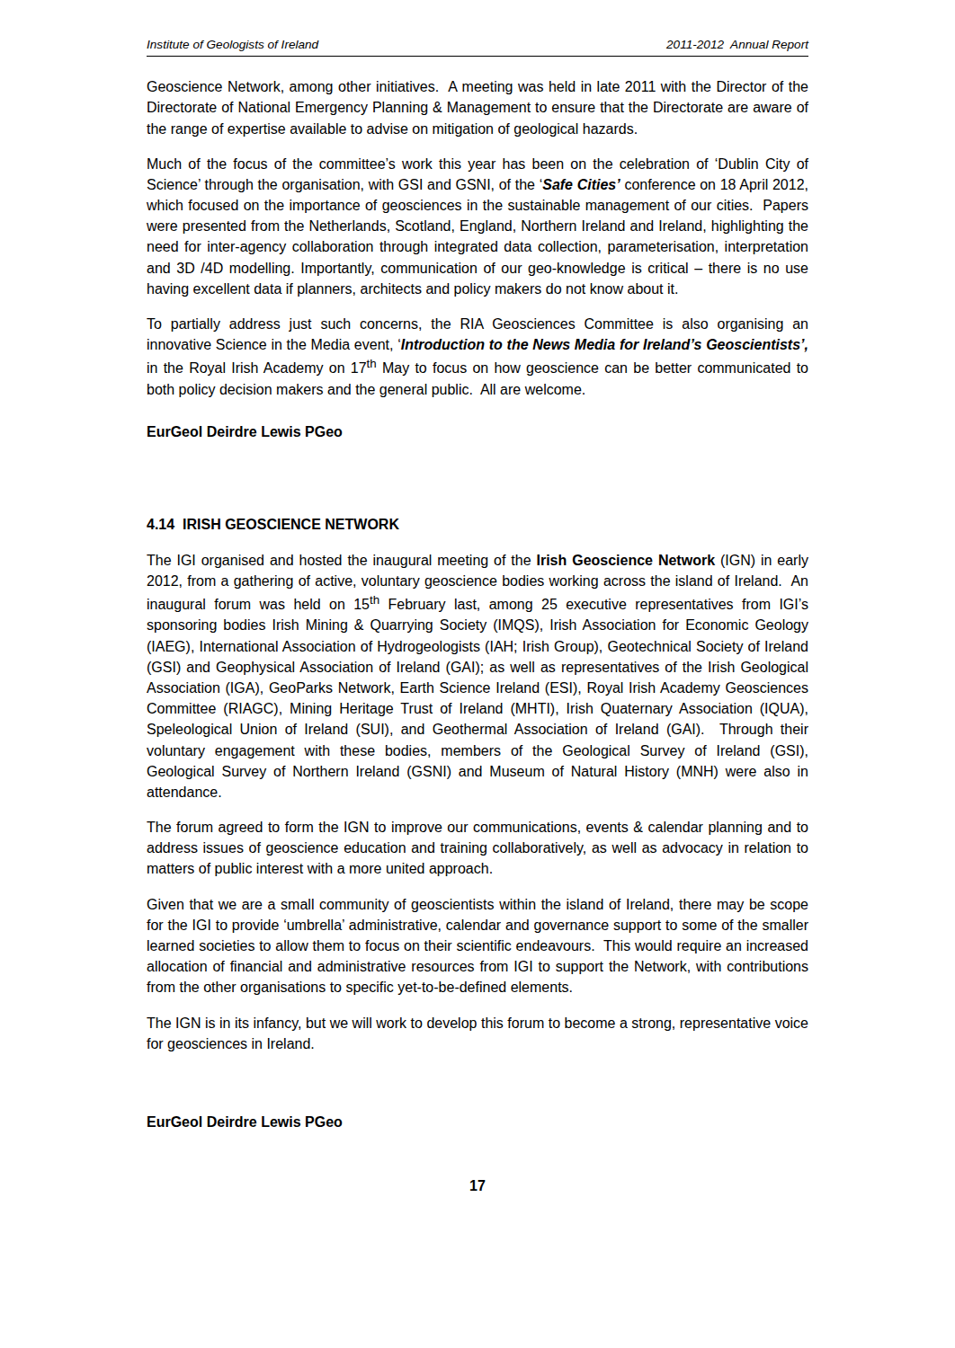Institute of Geologists of Ireland 2011-2012 Annual Report
Geoscience Network, among other initiatives. A meeting was held in late 2011 with the Director of the Directorate of National Emergency Planning & Management to ensure that the Directorate are aware of the range of expertise available to advise on mitigation of geological hazards.
Much of the focus of the committee’s work this year has been on the celebration of ‘Dublin City of Science’ through the organisation, with GSI and GSNI, of the ‘Safe Cities’ conference on 18 April 2012, which focused on the importance of geosciences in the sustainable management of our cities. Papers were presented from the Netherlands, Scotland, England, Northern Ireland and Ireland, highlighting the need for inter-agency collaboration through integrated data collection, parameterisation, interpretation and 3D /4D modelling. Importantly, communication of our geo-knowledge is critical – there is no use having excellent data if planners, architects and policy makers do not know about it.
To partially address just such concerns, the RIA Geosciences Committee is also organising an innovative Science in the Media event, ‘Introduction to the News Media for Ireland’s Geoscientists’, in the Royal Irish Academy on 17th May to focus on how geoscience can be better communicated to both policy decision makers and the general public. All are welcome.
EurGeol Deirdre Lewis PGeo
4.14 IRISH GEOSCIENCE NETWORK
The IGI organised and hosted the inaugural meeting of the Irish Geoscience Network (IGN) in early 2012, from a gathering of active, voluntary geoscience bodies working across the island of Ireland. An inaugural forum was held on 15th February last, among 25 executive representatives from IGI’s sponsoring bodies Irish Mining & Quarrying Society (IMQS), Irish Association for Economic Geology (IAEG), International Association of Hydrogeologists (IAH; Irish Group), Geotechnical Society of Ireland (GSI) and Geophysical Association of Ireland (GAI); as well as representatives of the Irish Geological Association (IGA), GeoParks Network, Earth Science Ireland (ESI), Royal Irish Academy Geosciences Committee (RIAGC), Mining Heritage Trust of Ireland (MHTI), Irish Quaternary Association (IQUA), Speleological Union of Ireland (SUI), and Geothermal Association of Ireland (GAI). Through their voluntary engagement with these bodies, members of the Geological Survey of Ireland (GSI), Geological Survey of Northern Ireland (GSNI) and Museum of Natural History (MNH) were also in attendance.
The forum agreed to form the IGN to improve our communications, events & calendar planning and to address issues of geoscience education and training collaboratively, as well as advocacy in relation to matters of public interest with a more united approach.
Given that we are a small community of geoscientists within the island of Ireland, there may be scope for the IGI to provide ‘umbrella’ administrative, calendar and governance support to some of the smaller learned societies to allow them to focus on their scientific endeavours. This would require an increased allocation of financial and administrative resources from IGI to support the Network, with contributions from the other organisations to specific yet-to-be-defined elements.
The IGN is in its infancy, but we will work to develop this forum to become a strong, representative voice for geosciences in Ireland.
EurGeol Deirdre Lewis PGeo
17